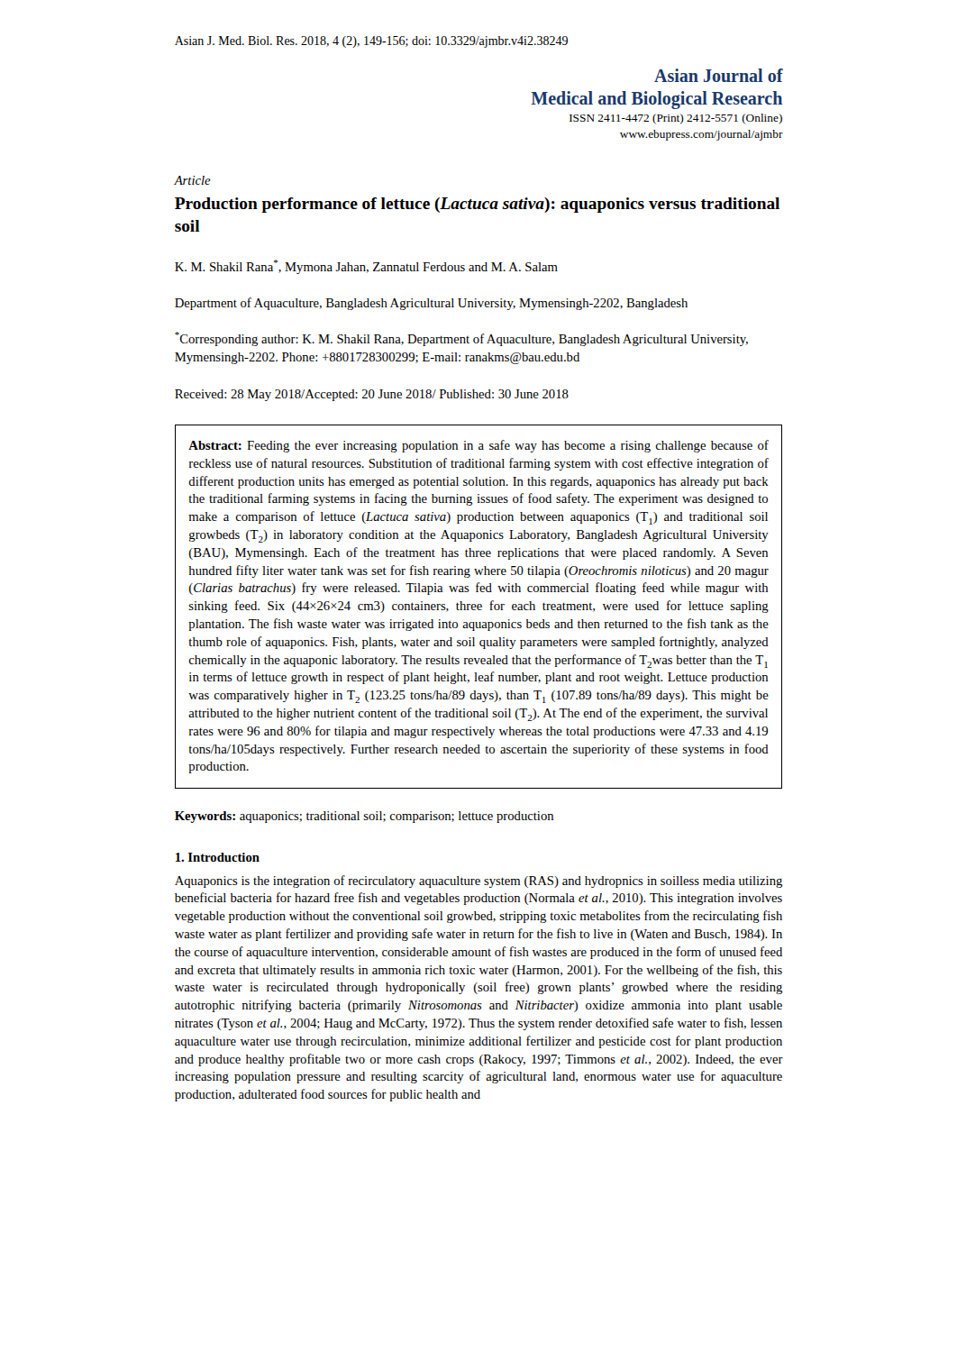Asian J. Med. Biol. Res. 2018, 4 (2), 149-156; doi: 10.3329/ajmbr.v4i2.38249
Asian Journal of
Medical and Biological Research
ISSN 2411-4472 (Print) 2412-5571 (Online)
www.ebupress.com/journal/ajmbr
Article
Production performance of lettuce (Lactuca sativa): aquaponics versus traditional soil
K. M. Shakil Rana*, Mymona Jahan, Zannatul Ferdous and M. A. Salam
Department of Aquaculture, Bangladesh Agricultural University, Mymensingh-2202, Bangladesh
*Corresponding author: K. M. Shakil Rana, Department of Aquaculture, Bangladesh Agricultural University, Mymensingh-2202. Phone: +8801728300299; E-mail: ranakms@bau.edu.bd
Received: 28 May 2018/Accepted: 20 June 2018/ Published: 30 June 2018
Abstract: Feeding the ever increasing population in a safe way has become a rising challenge because of reckless use of natural resources. Substitution of traditional farming system with cost effective integration of different production units has emerged as potential solution. In this regards, aquaponics has already put back the traditional farming systems in facing the burning issues of food safety. The experiment was designed to make a comparison of lettuce (Lactuca sativa) production between aquaponics (T1) and traditional soil growbeds (T2) in laboratory condition at the Aquaponics Laboratory, Bangladesh Agricultural University (BAU), Mymensingh. Each of the treatment has three replications that were placed randomly. A Seven hundred fifty liter water tank was set for fish rearing where 50 tilapia (Oreochromis niloticus) and 20 magur (Clarias batrachus) fry were released. Tilapia was fed with commercial floating feed while magur with sinking feed. Six (44×26×24 cm3) containers, three for each treatment, were used for lettuce sapling plantation. The fish waste water was irrigated into aquaponics beds and then returned to the fish tank as the thumb role of aquaponics. Fish, plants, water and soil quality parameters were sampled fortnightly, analyzed chemically in the aquaponic laboratory. The results revealed that the performance of T2was better than the T1 in terms of lettuce growth in respect of plant height, leaf number, plant and root weight. Lettuce production was comparatively higher in T2 (123.25 tons/ha/89 days), than T1 (107.89 tons/ha/89 days). This might be attributed to the higher nutrient content of the traditional soil (T2). At The end of the experiment, the survival rates were 96 and 80% for tilapia and magur respectively whereas the total productions were 47.33 and 4.19 tons/ha/105days respectively. Further research needed to ascertain the superiority of these systems in food production.
Keywords: aquaponics; traditional soil; comparison; lettuce production
1. Introduction
Aquaponics is the integration of recirculatory aquaculture system (RAS) and hydropnics in soilless media utilizing beneficial bacteria for hazard free fish and vegetables production (Normala et al., 2010). This integration involves vegetable production without the conventional soil growbed, stripping toxic metabolites from the recirculating fish waste water as plant fertilizer and providing safe water in return for the fish to live in (Waten and Busch, 1984). In the course of aquaculture intervention, considerable amount of fish wastes are produced in the form of unused feed and excreta that ultimately results in ammonia rich toxic water (Harmon, 2001). For the wellbeing of the fish, this waste water is recirculated through hydroponically (soil free) grown plants’ growbed where the residing autotrophic nitrifying bacteria (primarily Nitrosomonas and Nitribacter) oxidize ammonia into plant usable nitrates (Tyson et al., 2004; Haug and McCarty, 1972). Thus the system render detoxified safe water to fish, lessen aquaculture water use through recirculation, minimize additional fertilizer and pesticide cost for plant production and produce healthy profitable two or more cash crops (Rakocy, 1997; Timmons et al., 2002). Indeed, the ever increasing population pressure and resulting scarcity of agricultural land, enormous water use for aquaculture production, adulterated food sources for public health and